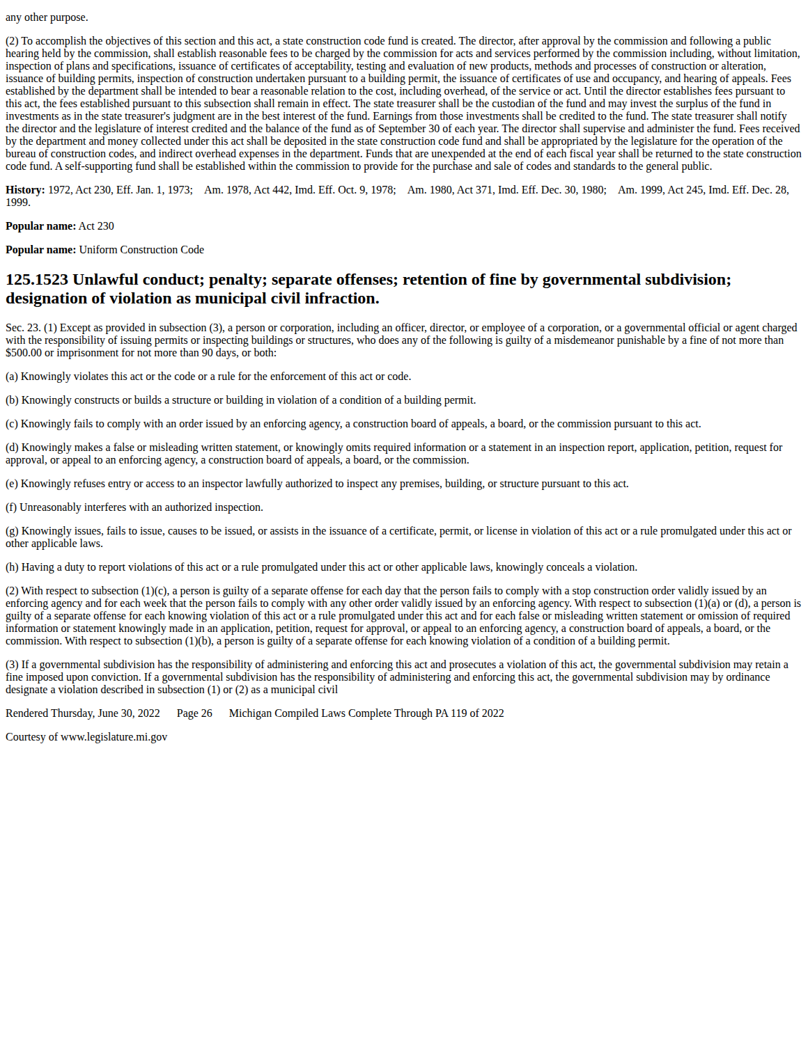any other purpose.
(2) To accomplish the objectives of this section and this act, a state construction code fund is created. The director, after approval by the commission and following a public hearing held by the commission, shall establish reasonable fees to be charged by the commission for acts and services performed by the commission including, without limitation, inspection of plans and specifications, issuance of certificates of acceptability, testing and evaluation of new products, methods and processes of construction or alteration, issuance of building permits, inspection of construction undertaken pursuant to a building permit, the issuance of certificates of use and occupancy, and hearing of appeals. Fees established by the department shall be intended to bear a reasonable relation to the cost, including overhead, of the service or act. Until the director establishes fees pursuant to this act, the fees established pursuant to this subsection shall remain in effect. The state treasurer shall be the custodian of the fund and may invest the surplus of the fund in investments as in the state treasurer's judgment are in the best interest of the fund. Earnings from those investments shall be credited to the fund. The state treasurer shall notify the director and the legislature of interest credited and the balance of the fund as of September 30 of each year. The director shall supervise and administer the fund. Fees received by the department and money collected under this act shall be deposited in the state construction code fund and shall be appropriated by the legislature for the operation of the bureau of construction codes, and indirect overhead expenses in the department. Funds that are unexpended at the end of each fiscal year shall be returned to the state construction code fund. A self-supporting fund shall be established within the commission to provide for the purchase and sale of codes and standards to the general public.
History: 1972, Act 230, Eff. Jan. 1, 1973; Am. 1978, Act 442, Imd. Eff. Oct. 9, 1978; Am. 1980, Act 371, Imd. Eff. Dec. 30, 1980; Am. 1999, Act 245, Imd. Eff. Dec. 28, 1999.
Popular name: Act 230
Popular name: Uniform Construction Code
125.1523 Unlawful conduct; penalty; separate offenses; retention of fine by governmental subdivision; designation of violation as municipal civil infraction.
Sec. 23. (1) Except as provided in subsection (3), a person or corporation, including an officer, director, or employee of a corporation, or a governmental official or agent charged with the responsibility of issuing permits or inspecting buildings or structures, who does any of the following is guilty of a misdemeanor punishable by a fine of not more than $500.00 or imprisonment for not more than 90 days, or both:
(a) Knowingly violates this act or the code or a rule for the enforcement of this act or code.
(b) Knowingly constructs or builds a structure or building in violation of a condition of a building permit.
(c) Knowingly fails to comply with an order issued by an enforcing agency, a construction board of appeals, a board, or the commission pursuant to this act.
(d) Knowingly makes a false or misleading written statement, or knowingly omits required information or a statement in an inspection report, application, petition, request for approval, or appeal to an enforcing agency, a construction board of appeals, a board, or the commission.
(e) Knowingly refuses entry or access to an inspector lawfully authorized to inspect any premises, building, or structure pursuant to this act.
(f) Unreasonably interferes with an authorized inspection.
(g) Knowingly issues, fails to issue, causes to be issued, or assists in the issuance of a certificate, permit, or license in violation of this act or a rule promulgated under this act or other applicable laws.
(h) Having a duty to report violations of this act or a rule promulgated under this act or other applicable laws, knowingly conceals a violation.
(2) With respect to subsection (1)(c), a person is guilty of a separate offense for each day that the person fails to comply with a stop construction order validly issued by an enforcing agency and for each week that the person fails to comply with any other order validly issued by an enforcing agency. With respect to subsection (1)(a) or (d), a person is guilty of a separate offense for each knowing violation of this act or a rule promulgated under this act and for each false or misleading written statement or omission of required information or statement knowingly made in an application, petition, request for approval, or appeal to an enforcing agency, a construction board of appeals, a board, or the commission. With respect to subsection (1)(b), a person is guilty of a separate offense for each knowing violation of a condition of a building permit.
(3) If a governmental subdivision has the responsibility of administering and enforcing this act and prosecutes a violation of this act, the governmental subdivision may retain a fine imposed upon conviction. If a governmental subdivision has the responsibility of administering and enforcing this act, the governmental subdivision may by ordinance designate a violation described in subsection (1) or (2) as a municipal civil
Rendered Thursday, June 30, 2022   Page 26   Michigan Compiled Laws Complete Through PA 119 of 2022
Courtesy of www.legislature.mi.gov